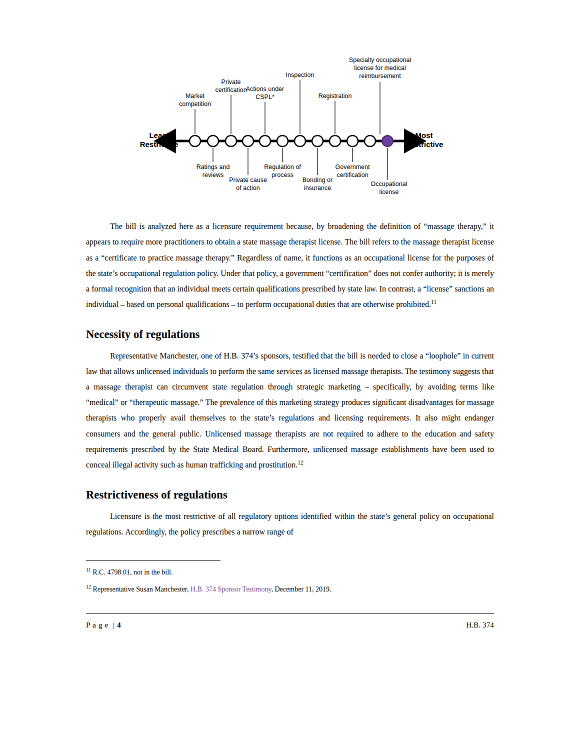Private certification Inspection Specialty occupational license for medical reimbursement Market competition Actions under CSPL* Registration Least Restrictive Most Restrictive Ratings and reviews Private cause of action Regulation of process Bonding or insurance Government certification Occupational license
The bill is analyzed here as a licensure requirement because, by broadening the definition of “massage therapy,” it appears to require more practitioners to obtain a state massage therapist license. The bill refers to the massage therapist license as a “certificate to practice massage therapy.” Regardless of name, it functions as an occupational license for the purposes of the state’s occupational regulation policy. Under that policy, a government “certification” does not confer authority; it is merely a formal recognition that an individual meets certain qualifications prescribed by state law. In contrast, a “license” sanctions an individual – based on personal qualifications – to perform occupational duties that are otherwise prohibited.11
Necessity of regulations
Representative Manchester, one of H.B. 374’s sponsors, testified that the bill is needed to close a “loophole” in current law that allows unlicensed individuals to perform the same services as licensed massage therapists. The testimony suggests that a massage therapist can circumvent state regulation through strategic marketing – specifically, by avoiding terms like “medical” or “therapeutic massage.” The prevalence of this marketing strategy produces significant disadvantages for massage therapists who properly avail themselves to the state’s regulations and licensing requirements. It also might endanger consumers and the general public. Unlicensed massage therapists are not required to adhere to the education and safety requirements prescribed by the State Medical Board. Furthermore, unlicensed massage establishments have been used to conceal illegal activity such as human trafficking and prostitution.12
Restrictiveness of regulations
Licensure is the most restrictive of all regulatory options identified within the state’s general policy on occupational regulations. Accordingly, the policy prescribes a narrow range of
11 R.C. 4798.01, not in the bill.
12 Representative Susan Manchester, H.B. 374 Sponsor Testimony, December 11, 2019.
P a g e | 4
H.B. 374